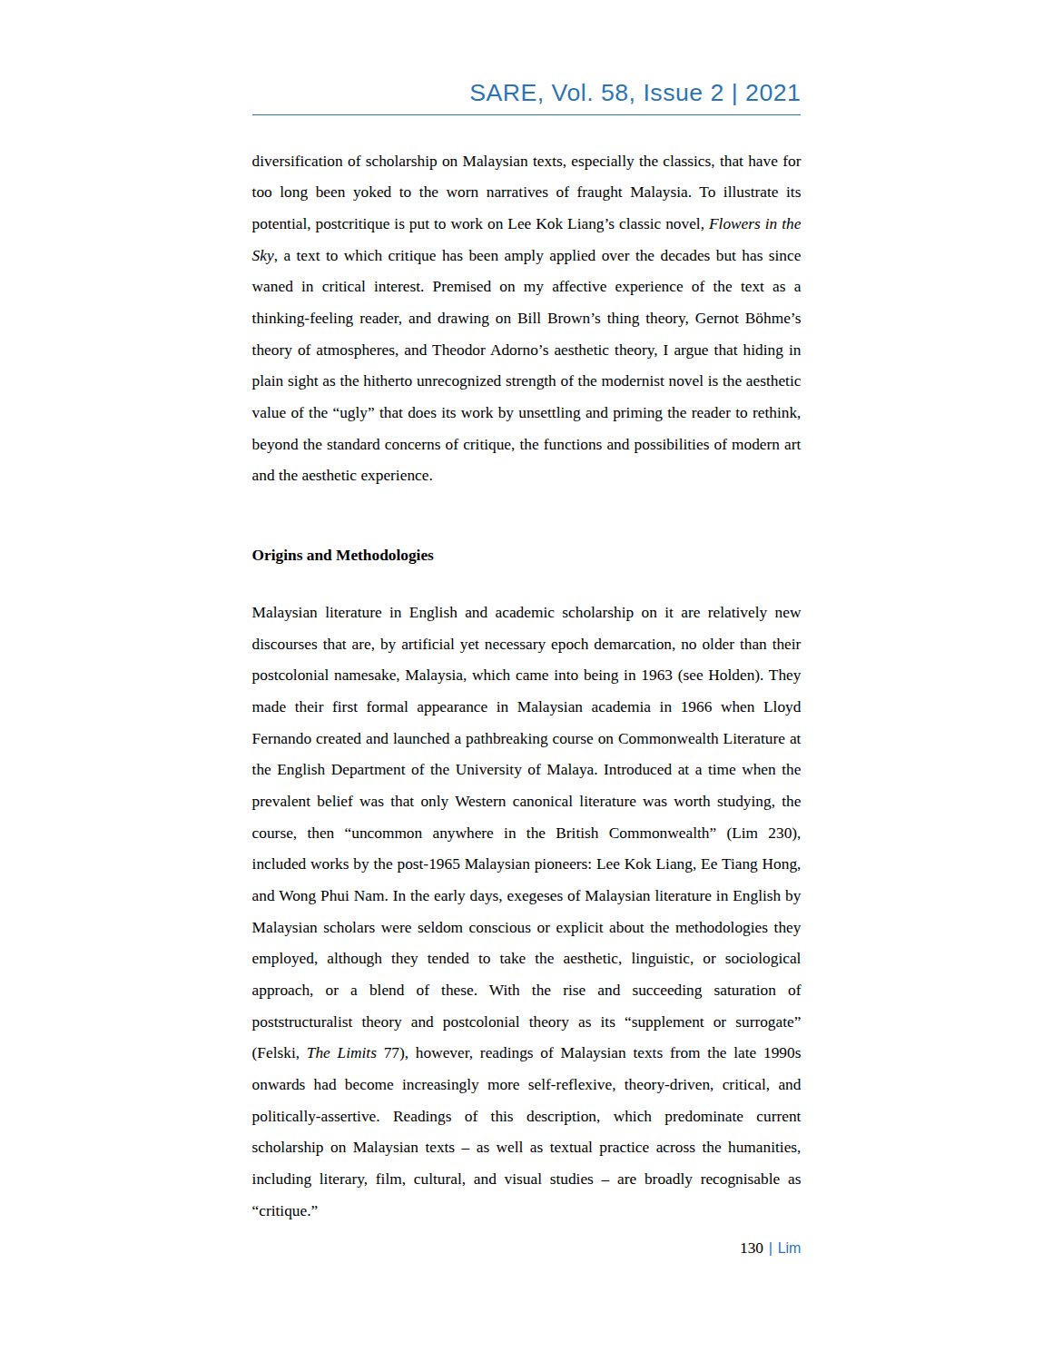SARE, Vol. 58, Issue 2 | 2021
diversification of scholarship on Malaysian texts, especially the classics, that have for too long been yoked to the worn narratives of fraught Malaysia. To illustrate its potential, postcritique is put to work on Lee Kok Liang’s classic novel, Flowers in the Sky, a text to which critique has been amply applied over the decades but has since waned in critical interest. Premised on my affective experience of the text as a thinking-feeling reader, and drawing on Bill Brown’s thing theory, Gernot Böhme’s theory of atmospheres, and Theodor Adorno’s aesthetic theory, I argue that hiding in plain sight as the hitherto unrecognized strength of the modernist novel is the aesthetic value of the “ugly” that does its work by unsettling and priming the reader to rethink, beyond the standard concerns of critique, the functions and possibilities of modern art and the aesthetic experience.
Origins and Methodologies
Malaysian literature in English and academic scholarship on it are relatively new discourses that are, by artificial yet necessary epoch demarcation, no older than their postcolonial namesake, Malaysia, which came into being in 1963 (see Holden). They made their first formal appearance in Malaysian academia in 1966 when Lloyd Fernando created and launched a pathbreaking course on Commonwealth Literature at the English Department of the University of Malaya. Introduced at a time when the prevalent belief was that only Western canonical literature was worth studying, the course, then “uncommon anywhere in the British Commonwealth” (Lim 230), included works by the post-1965 Malaysian pioneers: Lee Kok Liang, Ee Tiang Hong, and Wong Phui Nam. In the early days, exegeses of Malaysian literature in English by Malaysian scholars were seldom conscious or explicit about the methodologies they employed, although they tended to take the aesthetic, linguistic, or sociological approach, or a blend of these. With the rise and succeeding saturation of poststructuralist theory and postcolonial theory as its “supplement or surrogate” (Felski, The Limits 77), however, readings of Malaysian texts from the late 1990s onwards had become increasingly more self-reflexive, theory-driven, critical, and politically-assertive. Readings of this description, which predominate current scholarship on Malaysian texts – as well as textual practice across the humanities, including literary, film, cultural, and visual studies – are broadly recognisable as “critique.”
130|Lim